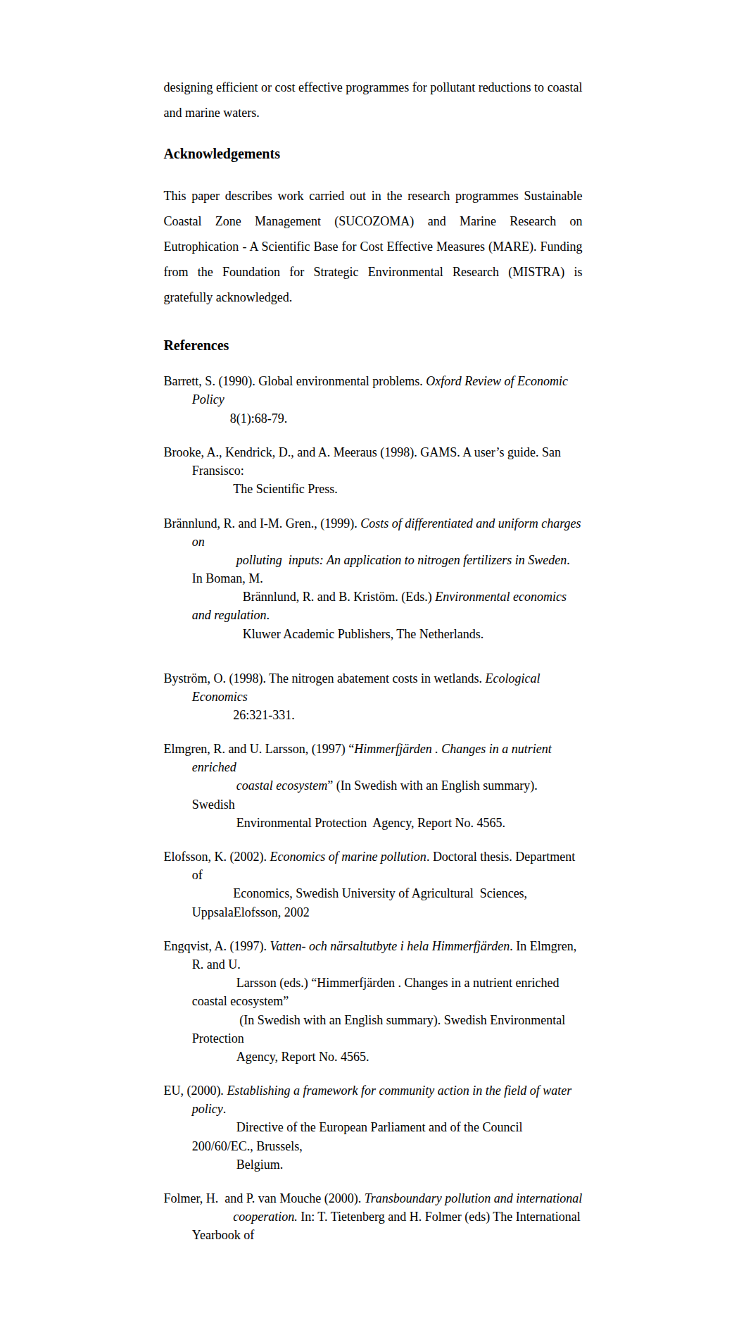designing efficient or cost effective programmes for pollutant reductions to coastal and marine waters.
Acknowledgements
This paper describes work carried out in the research programmes Sustainable Coastal Zone Management (SUCOZOMA) and Marine Research on Eutrophication - A Scientific Base for Cost Effective Measures (MARE). Funding from the Foundation for Strategic Environmental Research (MISTRA) is gratefully acknowledged.
References
Barrett, S. (1990). Global environmental problems. Oxford Review of Economic Policy
8(1):68-79.
Brooke, A., Kendrick, D., and A. Meeraus (1998). GAMS. A user’s guide. San Fransisco:
The Scientific Press.
Brännlund, R. and I-M. Gren., (1999). Costs of differentiated and uniform charges on
polluting inputs: An application to nitrogen fertilizers in Sweden. In Boman, M.
Brännlund, R. and B. Kristöm. (Eds.) Environmental economics and regulation.
Kluwer Academic Publishers, The Netherlands.
Byström, O. (1998). The nitrogen abatement costs in wetlands. Ecological Economics
26:321-331.
Elmgren, R. and U. Larsson, (1997) “Himmerfjärden . Changes in a nutrient enriched
coastal ecosystem” (In Swedish with an English summary). Swedish
Environmental Protection Agency, Report No. 4565.
Elofsson, K. (2002). Economics of marine pollution. Doctoral thesis. Department of
Economics, Swedish University of Agricultural Sciences, UppsalaElofsson, 2002
Engqvist, A. (1997). Vatten- och närsaltutbyte i hela Himmerfjärden. In Elmgren, R. and U.
Larsson (eds.) “Himmerfjärden . Changes in a nutrient enriched coastal ecosystem”
(In Swedish with an English summary). Swedish Environmental Protection
Agency, Report No. 4565.
EU, (2000). Establishing a framework for community action in the field of water policy.
Directive of the European Parliament and of the Council 200/60/EC., Brussels,
Belgium.
Folmer, H. and P. van Mouche (2000). Transboundary pollution and international
cooperation. In: T. Tietenberg and H. Folmer (eds) The International Yearbook of